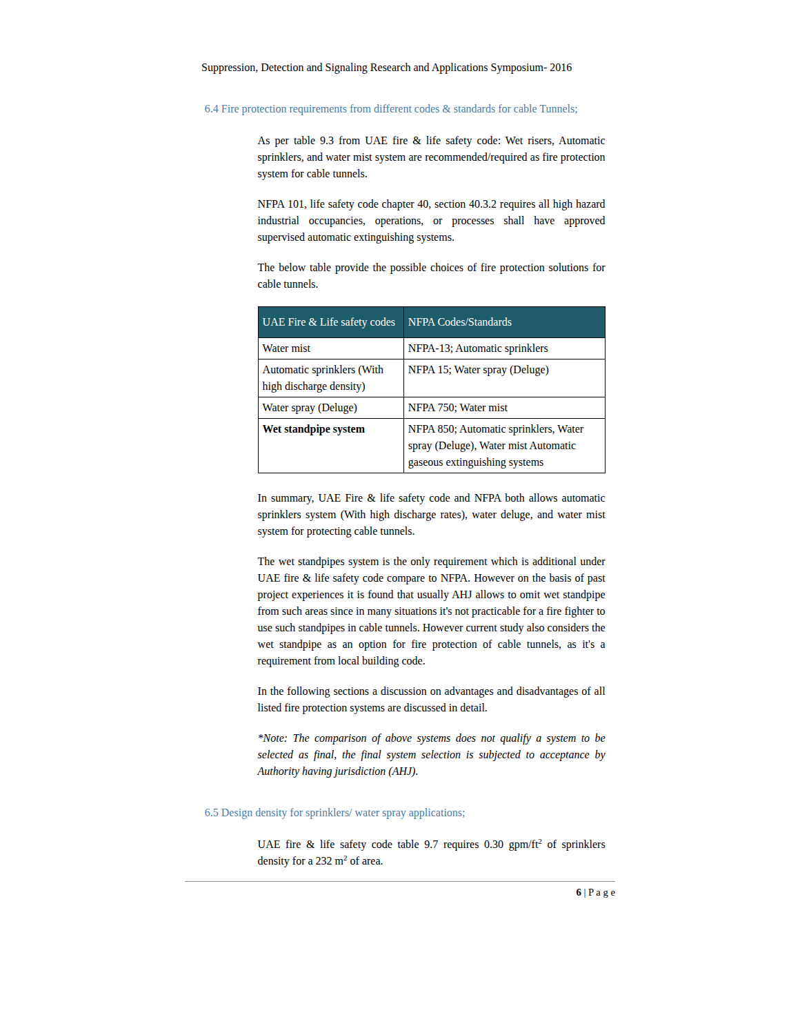Suppression, Detection and Signaling Research and Applications Symposium- 2016
6.4 Fire protection requirements from different codes & standards for cable Tunnels;
As per table 9.3 from UAE fire & life safety code: Wet risers, Automatic sprinklers, and water mist system are recommended/required as fire protection system for cable tunnels.
NFPA 101, life safety code chapter 40, section 40.3.2 requires all high hazard industrial occupancies, operations, or processes shall have approved supervised automatic extinguishing systems.
The below table provide the possible choices of fire protection solutions for cable tunnels.
| UAE Fire & Life safety codes | NFPA Codes/Standards |
| --- | --- |
| Water mist | NFPA-13; Automatic sprinklers |
| Automatic sprinklers (With high discharge density) | NFPA 15; Water spray (Deluge) |
| Water spray (Deluge) | NFPA 750; Water mist |
| Wet standpipe system | NFPA 850; Automatic sprinklers, Water spray (Deluge), Water mist Automatic gaseous extinguishing systems |
In summary, UAE Fire & life safety code and NFPA both allows automatic sprinklers system (With high discharge rates), water deluge, and water mist system for protecting cable tunnels.
The wet standpipes system is the only requirement which is additional under UAE fire & life safety code compare to NFPA. However on the basis of past project experiences it is found that usually AHJ allows to omit wet standpipe from such areas since in many situations it's not practicable for a fire fighter to use such standpipes in cable tunnels. However current study also considers the wet standpipe as an option for fire protection of cable tunnels, as it's a requirement from local building code.
In the following sections a discussion on advantages and disadvantages of all listed fire protection systems are discussed in detail.
*Note: The comparison of above systems does not qualify a system to be selected as final, the final system selection is subjected to acceptance by Authority having jurisdiction (AHJ).
6.5 Design density for sprinklers/ water spray applications;
UAE fire & life safety code table 9.7 requires 0.30 gpm/ft2 of sprinklers density for a 232 m2 of area.
6 | P a g e